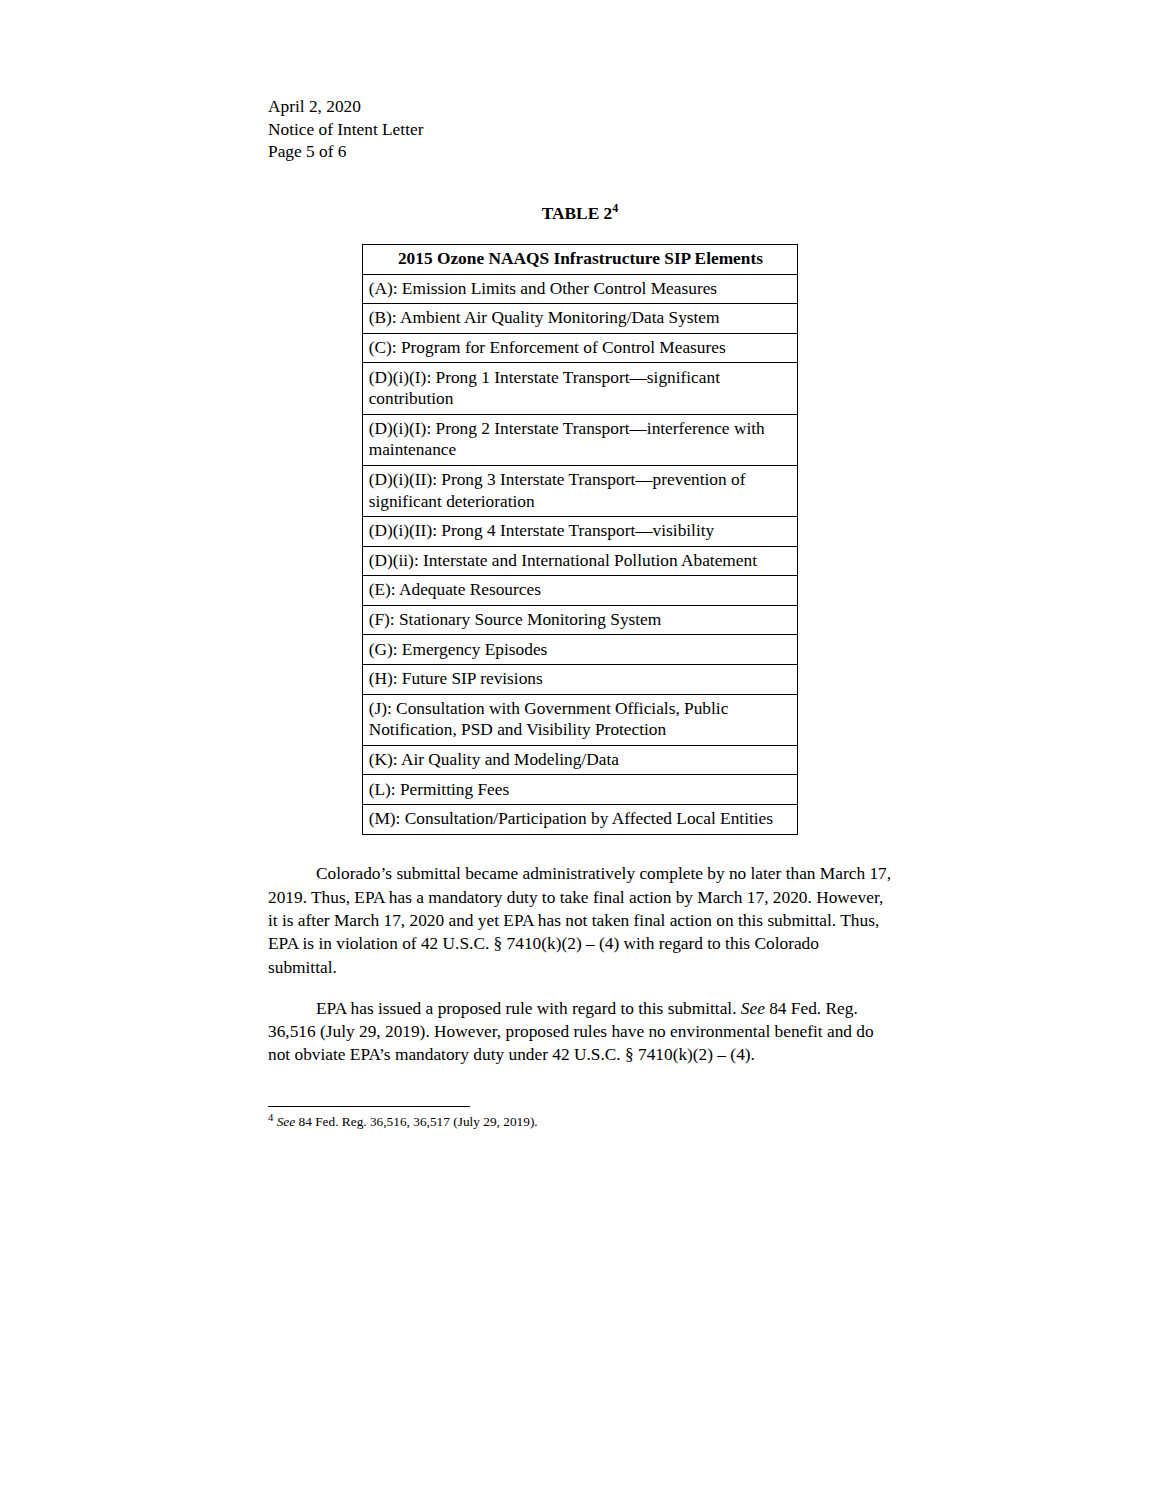April 2, 2020
Notice of Intent Letter
Page 5 of 6
TABLE 24
| 2015 Ozone NAAQS Infrastructure SIP Elements |
| --- |
| (A): Emission Limits and Other Control Measures |
| (B): Ambient Air Quality Monitoring/Data System |
| (C): Program for Enforcement of Control Measures |
| (D)(i)(I): Prong 1 Interstate Transport—significant contribution |
| (D)(i)(I): Prong 2 Interstate Transport—interference with maintenance |
| (D)(i)(II): Prong 3 Interstate Transport—prevention of significant deterioration |
| (D)(i)(II): Prong 4 Interstate Transport—visibility |
| (D)(ii): Interstate and International Pollution Abatement |
| (E): Adequate Resources |
| (F): Stationary Source Monitoring System |
| (G): Emergency Episodes |
| (H): Future SIP revisions |
| (J): Consultation with Government Officials, Public Notification, PSD and Visibility Protection |
| (K): Air Quality and Modeling/Data |
| (L): Permitting Fees |
| (M): Consultation/Participation by Affected Local Entities |
Colorado’s submittal became administratively complete by no later than March 17, 2019. Thus, EPA has a mandatory duty to take final action by March 17, 2020. However, it is after March 17, 2020 and yet EPA has not taken final action on this submittal. Thus, EPA is in violation of 42 U.S.C. § 7410(k)(2) – (4) with regard to this Colorado submittal.
EPA has issued a proposed rule with regard to this submittal. See 84 Fed. Reg. 36,516 (July 29, 2019). However, proposed rules have no environmental benefit and do not obviate EPA’s mandatory duty under 42 U.S.C. § 7410(k)(2) – (4).
4 See 84 Fed. Reg. 36,516, 36,517 (July 29, 2019).